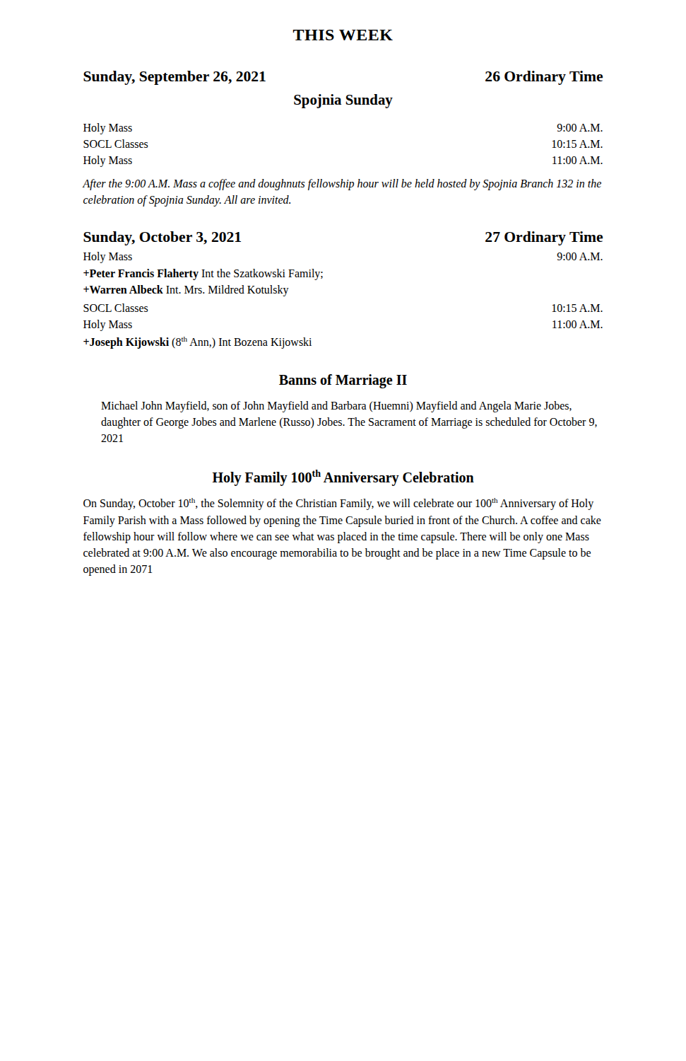THIS WEEK
Sunday, September 26, 2021 26 Ordinary Time
Spojnia Sunday
Holy Mass
9:00 A.M.
SOCL Classes
10:15 A.M.
Holy Mass
11:00 A.M.
After the 9:00 A.M. Mass a coffee and doughnuts fellowship hour will be held hosted by Spojnia Branch 132 in the celebration of Spojnia Sunday. All are invited.
Sunday, October 3, 2021 27 Ordinary Time
Holy Mass
9:00 A.M.
+Peter Francis Flaherty Int the Szatkowski Family;
+Warren Albeck Int. Mrs. Mildred Kotulsky
SOCL Classes
10:15 A.M.
Holy Mass
11:00 A.M.
+Joseph Kijowski (8th Ann,) Int Bozena Kijowski
Banns of Marriage II
Michael John Mayfield, son of John Mayfield and Barbara (Huemni) Mayfield and Angela Marie Jobes, daughter of George Jobes and Marlene (Russo) Jobes. The Sacrament of Marriage is scheduled for October 9, 2021
Holy Family 100th Anniversary Celebration
On Sunday, October 10th, the Solemnity of the Christian Family, we will celebrate our 100th Anniversary of Holy Family Parish with a Mass followed by opening the Time Capsule buried in front of the Church. A coffee and cake fellowship hour will follow where we can see what was placed in the time capsule. There will be only one Mass celebrated at 9:00 A.M. We also encourage memorabilia to be brought and be place in a new Time Capsule to be opened in 2071